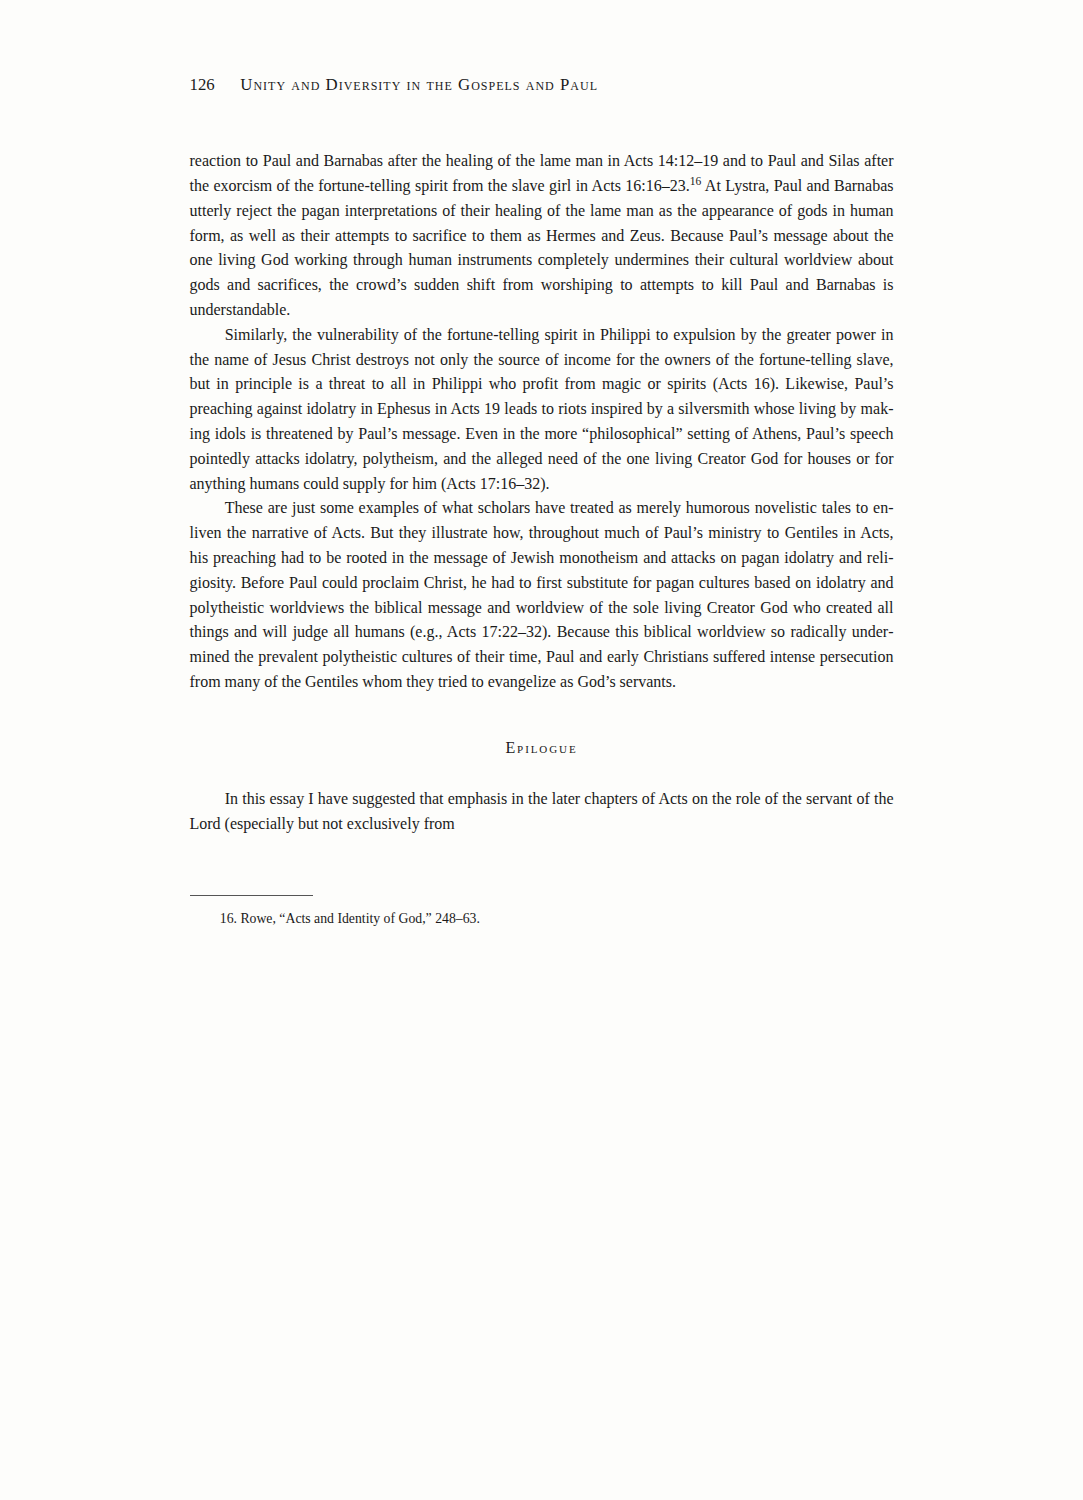126
Unity and Diversity in the Gospels and Paul
reaction to Paul and Barnabas after the healing of the lame man in Acts 14:12–19 and to Paul and Silas after the exorcism of the fortune-telling spirit from the slave girl in Acts 16:16–23.16 At Lystra, Paul and Barnabas utterly reject the pagan interpretations of their healing of the lame man as the appearance of gods in human form, as well as their attempts to sacrifice to them as Hermes and Zeus. Because Paul’s message about the one living God working through human instruments completely undermines their cultural worldview about gods and sacrifices, the crowd’s sudden shift from worshiping to attempts to kill Paul and Barnabas is understandable.
Similarly, the vulnerability of the fortune-telling spirit in Philippi to expulsion by the greater power in the name of Jesus Christ destroys not only the source of income for the owners of the fortune-telling slave, but in principle is a threat to all in Philippi who profit from magic or spirits (Acts 16). Likewise, Paul’s preaching against idolatry in Ephesus in Acts 19 leads to riots inspired by a silversmith whose living by making idols is threatened by Paul’s message. Even in the more “philosophical” setting of Athens, Paul’s speech pointedly attacks idolatry, polytheism, and the alleged need of the one living Creator God for houses or for anything humans could supply for him (Acts 17:16–32).
These are just some examples of what scholars have treated as merely humorous novelistic tales to enliven the narrative of Acts. But they illustrate how, throughout much of Paul’s ministry to Gentiles in Acts, his preaching had to be rooted in the message of Jewish monotheism and attacks on pagan idolatry and religiosity. Before Paul could proclaim Christ, he had to first substitute for pagan cultures based on idolatry and polytheistic worldviews the biblical message and worldview of the sole living Creator God who created all things and will judge all humans (e.g., Acts 17:22–32). Because this biblical worldview so radically undermined the prevalent polytheistic cultures of their time, Paul and early Christians suffered intense persecution from many of the Gentiles whom they tried to evangelize as God’s servants.
Epilogue
In this essay I have suggested that emphasis in the later chapters of Acts on the role of the servant of the Lord (especially but not exclusively from
16. Rowe, “Acts and Identity of God,” 248–63.